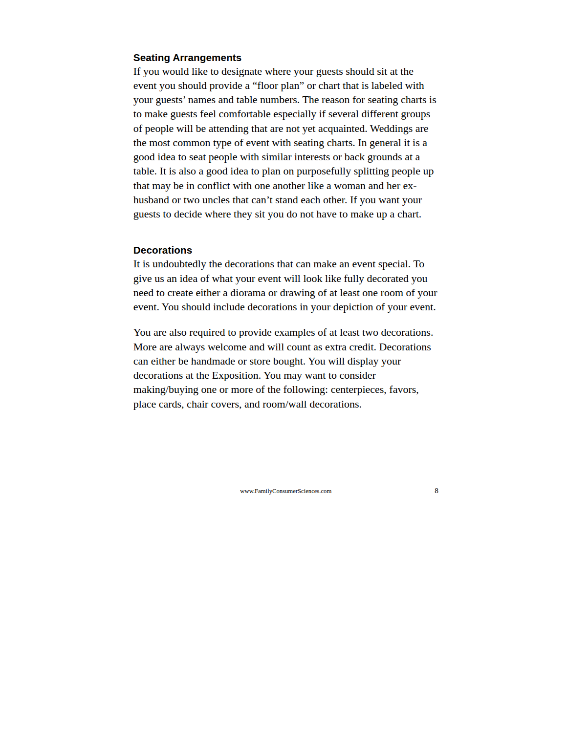Seating Arrangements
If you would like to designate where your guests should sit at the event you should provide a “floor plan” or chart that is labeled with your guests’ names and table numbers. The reason for seating charts is to make guests feel comfortable especially if several different groups of people will be attending that are not yet acquainted. Weddings are the most common type of event with seating charts. In general it is a good idea to seat people with similar interests or back grounds at a table. It is also a good idea to plan on purposefully splitting people up that may be in conflict with one another like a woman and her ex-husband or two uncles that can’t stand each other. If you want your guests to decide where they sit you do not have to make up a chart.
Decorations
It is undoubtedly the decorations that can make an event special. To give us an idea of what your event will look like fully decorated you need to create either a diorama or drawing of at least one room of your event. You should include decorations in your depiction of your event.
You are also required to provide examples of at least two decorations. More are always welcome and will count as extra credit. Decorations can either be handmade or store bought. You will display your decorations at the Exposition. You may want to consider making/buying one or more of the following: centerpieces, favors, place cards, chair covers, and room/wall decorations.
www.FamilyConsumerSciences.com
8